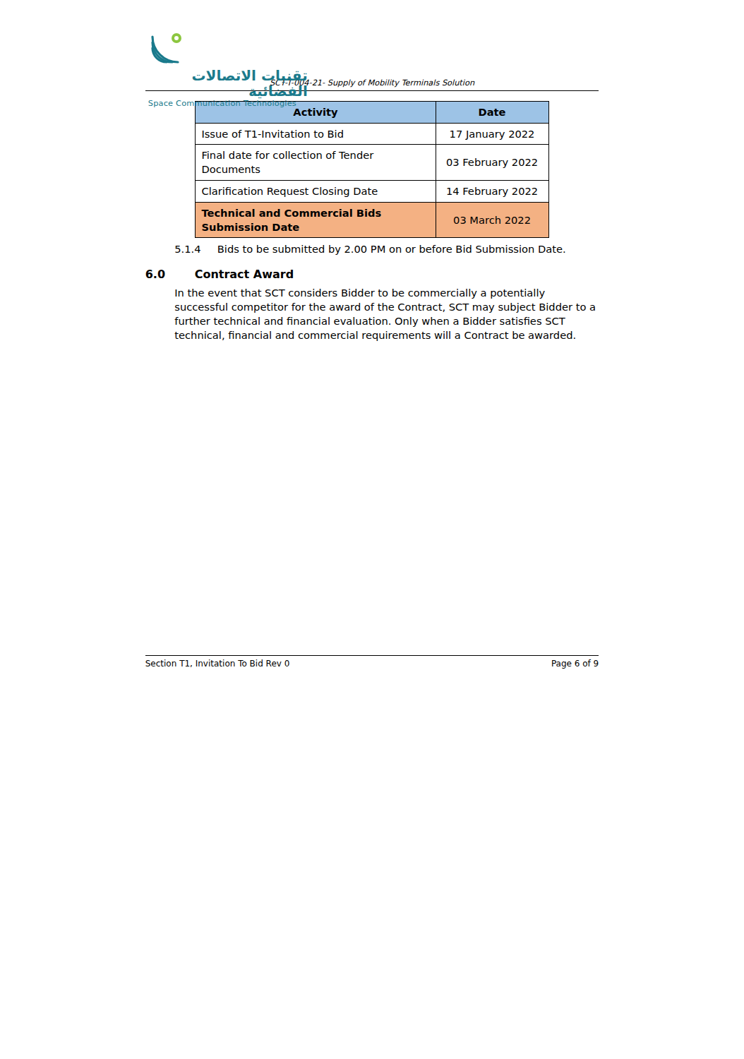تقنيات الاتصالات الفضائية
Space Communication Technologies
SCT-T-004-21- Supply of Mobility Terminals Solution
| Activity | Date |
| --- | --- |
| Issue of T1-Invitation to Bid | 17 January 2022 |
| Final date for collection of Tender Documents | 03 February 2022 |
| Clarification Request Closing Date | 14 February 2022 |
| Technical and Commercial Bids Submission Date | 03 March 2022 |
5.1.4 Bids to be submitted by 2.00 PM on or before Bid Submission Date.
6.0 Contract Award
In the event that SCT considers Bidder to be commercially a potentially successful competitor for the award of the Contract, SCT may subject Bidder to a further technical and financial evaluation. Only when a Bidder satisfies SCT technical, financial and commercial requirements will a Contract be awarded.
Section T1, Invitation To Bid Rev 0 Page 6 of 9